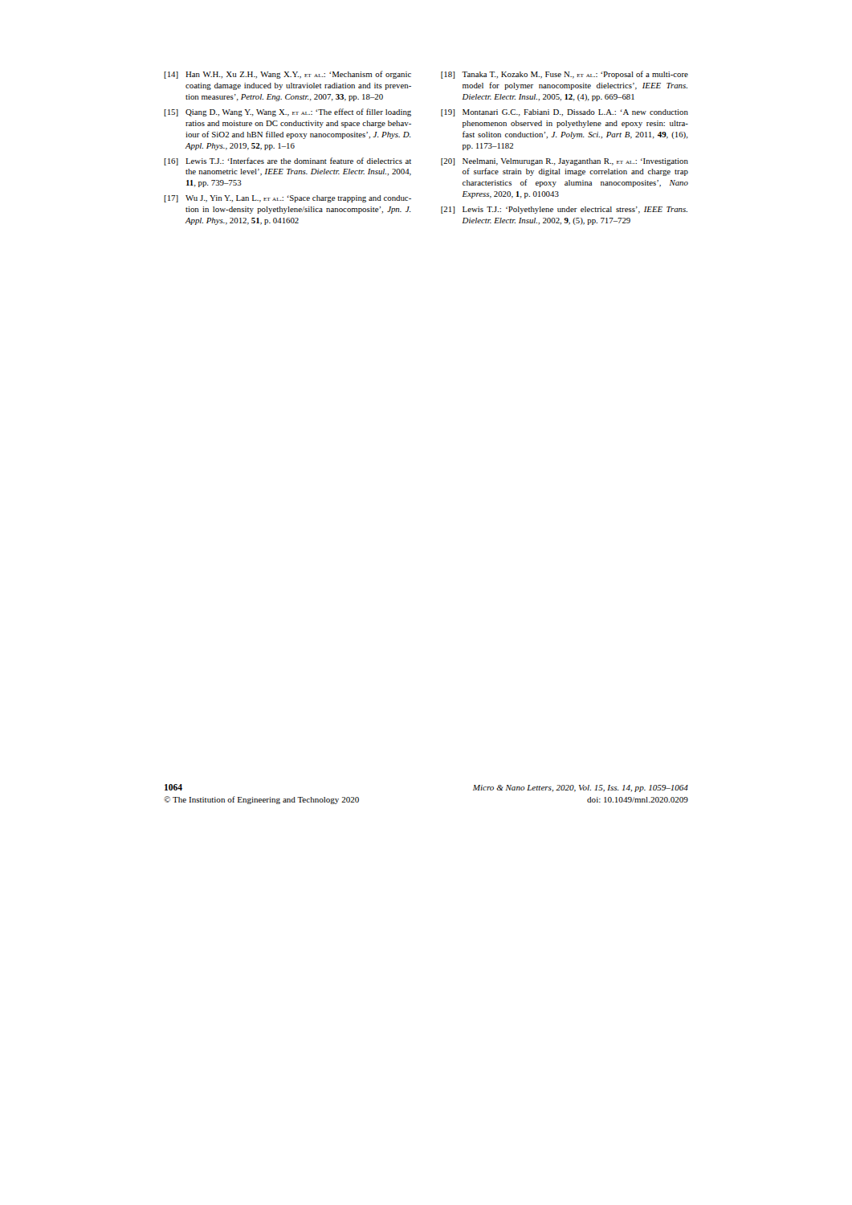[14] Han W.H., Xu Z.H., Wang X.Y., et al.: ‘Mechanism of organic coating damage induced by ultraviolet radiation and its prevention measures’, Petrol. Eng. Constr., 2007, 33, pp. 18–20
[15] Qiang D., Wang Y., Wang X., et al.: ‘The effect of filler loading ratios and moisture on DC conductivity and space charge behaviour of SiO2 and hBN filled epoxy nanocomposites’, J. Phys. D. Appl. Phys., 2019, 52, pp. 1–16
[16] Lewis T.J.: ‘Interfaces are the dominant feature of dielectrics at the nanometric level’, IEEE Trans. Dielectr. Electr. Insul., 2004, 11, pp. 739–753
[17] Wu J., Yin Y., Lan L., et al.: ‘Space charge trapping and conduction in low-density polyethylene/silica nanocomposite’, Jpn. J. Appl. Phys., 2012, 51, p. 041602
[18] Tanaka T., Kozako M., Fuse N., et al.: ‘Proposal of a multi-core model for polymer nanocomposite dielectrics’, IEEE Trans. Dielectr. Electr. Insul., 2005, 12, (4), pp. 669–681
[19] Montanari G.C., Fabiani D., Dissado L.A.: ‘A new conduction phenomenon observed in polyethylene and epoxy resin: ultra-fast soliton conduction’, J. Polym. Sci., Part B, 2011, 49, (16), pp. 1173–1182
[20] Neelmani, Velmurugan R., Jayaganthan R., et al.: ‘Investigation of surface strain by digital image correlation and charge trap characteristics of epoxy alumina nanocomposites’, Nano Express, 2020, 1, p. 010043
[21] Lewis T.J.: ‘Polyethylene under electrical stress’, IEEE Trans. Dielectr. Electr. Insul., 2002, 9, (5), pp. 717–729
1064
© The Institution of Engineering and Technology 2020
Micro & Nano Letters, 2020, Vol. 15, Iss. 14, pp. 1059–1064
doi: 10.1049/mnl.2020.0209